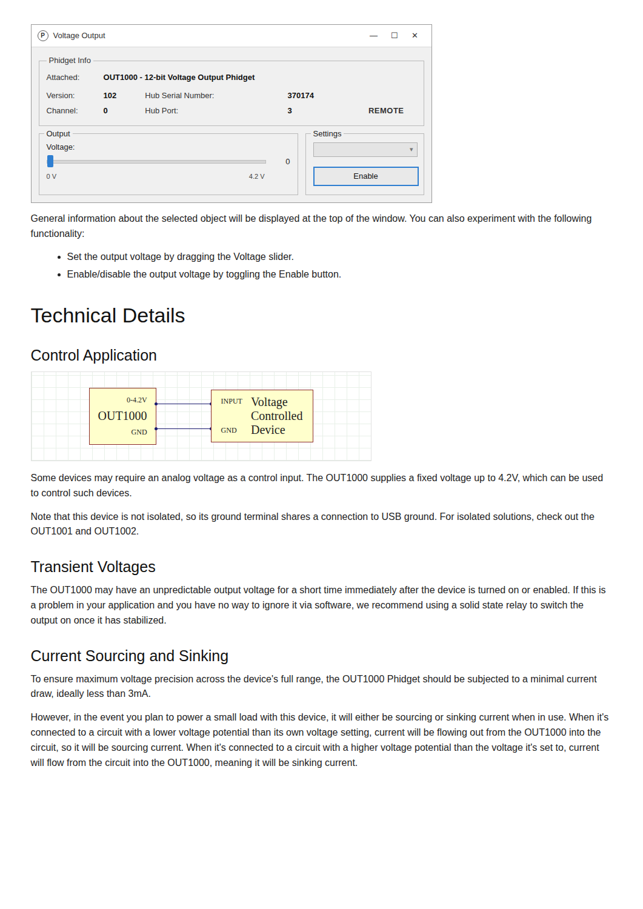P Voltage Output —☐✕
Phidget Info
| Attached: | OUT1000 - 12-bit Voltage Output Phidget |
| Version: | 102 | Hub Serial Number: | 370174 | |
| Channel: | 0 | Hub Port: | 3 | REMOTE |
Output
Voltage:
0
0 V 4.2 V
Settings
Enable
General information about the selected object will be displayed at the top of the window. You can also experiment with the following functionality:
Set the output voltage by dragging the Voltage slider.
Enable/disable the output voltage by toggling the Enable button.
Technical Details
Control Application
0-4.2V
OUT1000
GND
INPUT GND
Voltage
Controlled
Device
Some devices may require an analog voltage as a control input. The OUT1000 supplies a fixed voltage up to 4.2V, which can be used to control such devices.
Note that this device is not isolated, so its ground terminal shares a connection to USB ground. For isolated solutions, check out the OUT1001 and OUT1002.
Transient Voltages
The OUT1000 may have an unpredictable output voltage for a short time immediately after the device is turned on or enabled. If this is a problem in your application and you have no way to ignore it via software, we recommend using a solid state relay to switch the output on once it has stabilized.
Current Sourcing and Sinking
To ensure maximum voltage precision across the device's full range, the OUT1000 Phidget should be subjected to a minimal current draw, ideally less than 3mA.
However, in the event you plan to power a small load with this device, it will either be sourcing or sinking current when in use. When it's connected to a circuit with a lower voltage potential than its own voltage setting, current will be flowing out from the OUT1000 into the circuit, so it will be sourcing current. When it's connected to a circuit with a higher voltage potential than the voltage it's set to, current will flow from the circuit into the OUT1000, meaning it will be sinking current.